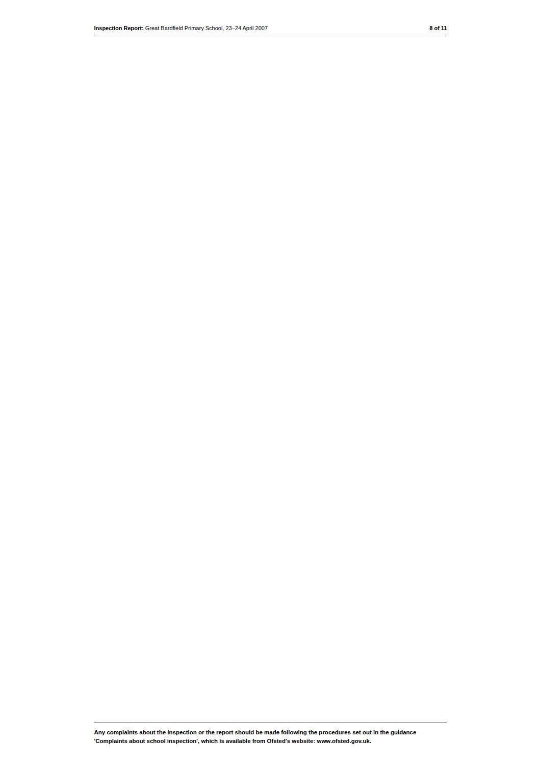Inspection Report: Great Bardfield Primary School, 23–24 April 2007
8 of 11
Any complaints about the inspection or the report should be made following the procedures set out in the guidance 'Complaints about school inspection', which is available from Ofsted's website: www.ofsted.gov.uk.